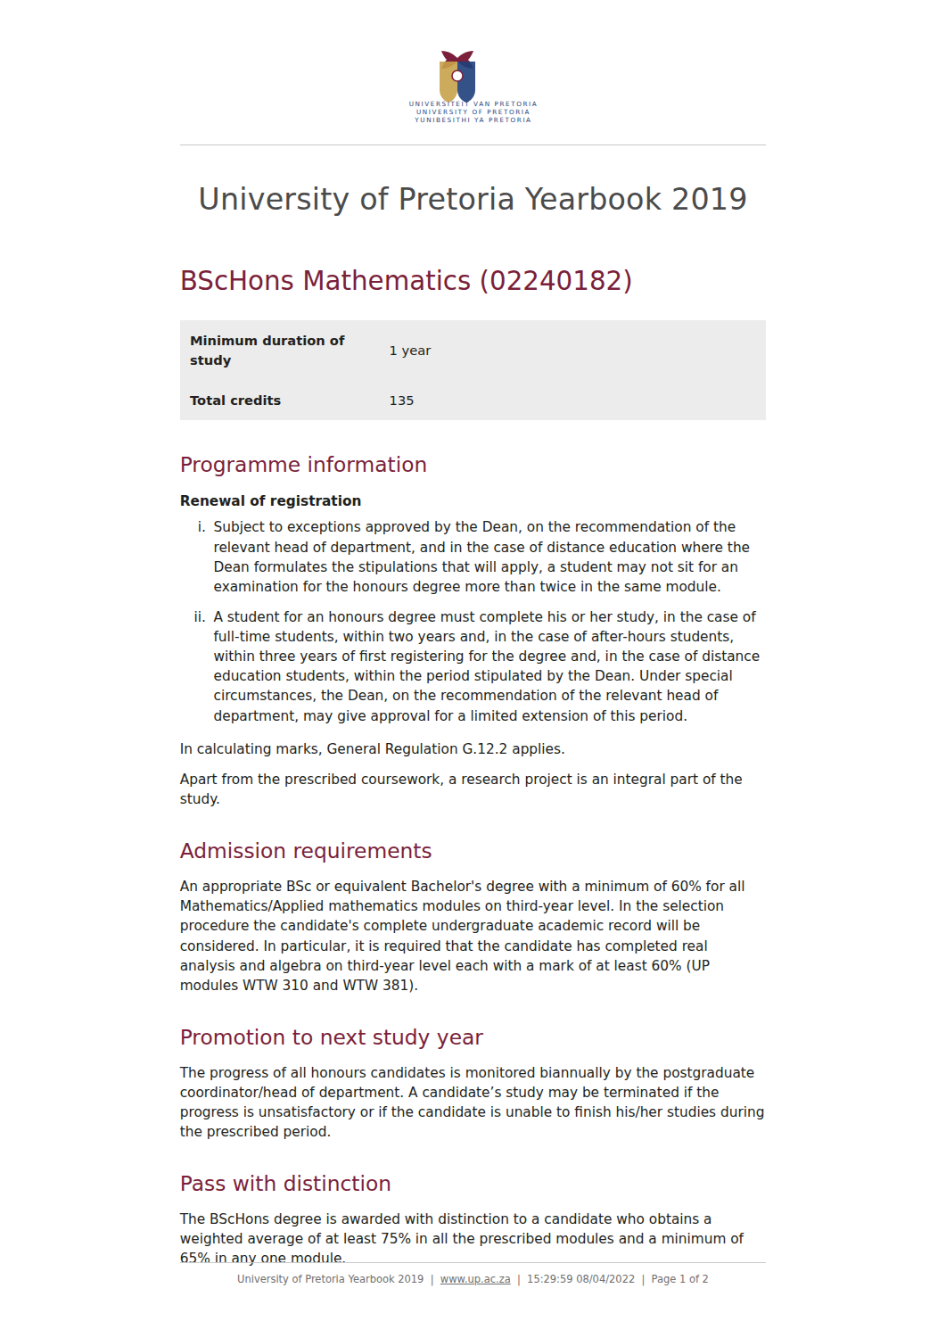UNIVERSITEIT VAN PRETORIA UNIVERSITY OF PRETORIA YUNIBESITHI YA PRETORIA
University of Pretoria Yearbook 2019
BScHons Mathematics (02240182)
| Minimum duration of study | 1 year |
| Total credits | 135 |
Programme information
Renewal of registration
Subject to exceptions approved by the Dean, on the recommendation of the relevant head of department, and in the case of distance education where the Dean formulates the stipulations that will apply, a student may not sit for an examination for the honours degree more than twice in the same module.
A student for an honours degree must complete his or her study, in the case of full-time students, within two years and, in the case of after-hours students, within three years of first registering for the degree and, in the case of distance education students, within the period stipulated by the Dean. Under special circumstances, the Dean, on the recommendation of the relevant head of department, may give approval for a limited extension of this period.
In calculating marks, General Regulation G.12.2 applies.
Apart from the prescribed coursework, a research project is an integral part of the study.
Admission requirements
An appropriate BSc or equivalent Bachelor's degree with a minimum of 60% for all Mathematics/Applied mathematics modules on third-year level. In the selection procedure the candidate's complete undergraduate academic record will be considered. In particular, it is required that the candidate has completed real analysis and algebra on third-year level each with a mark of at least 60% (UP modules WTW 310 and WTW 381).
Promotion to next study year
The progress of all honours candidates is monitored biannually by the postgraduate coordinator/head of department. A candidate’s study may be terminated if the progress is unsatisfactory or if the candidate is unable to finish his/her studies during the prescribed period.
Pass with distinction
The BScHons degree is awarded with distinction to a candidate who obtains a weighted average of at least 75% in all the prescribed modules and a minimum of 65% in any one module.
University of Pretoria Yearbook 2019 | www.up.ac.za | 15:29:59 08/04/2022 | Page 1 of 2